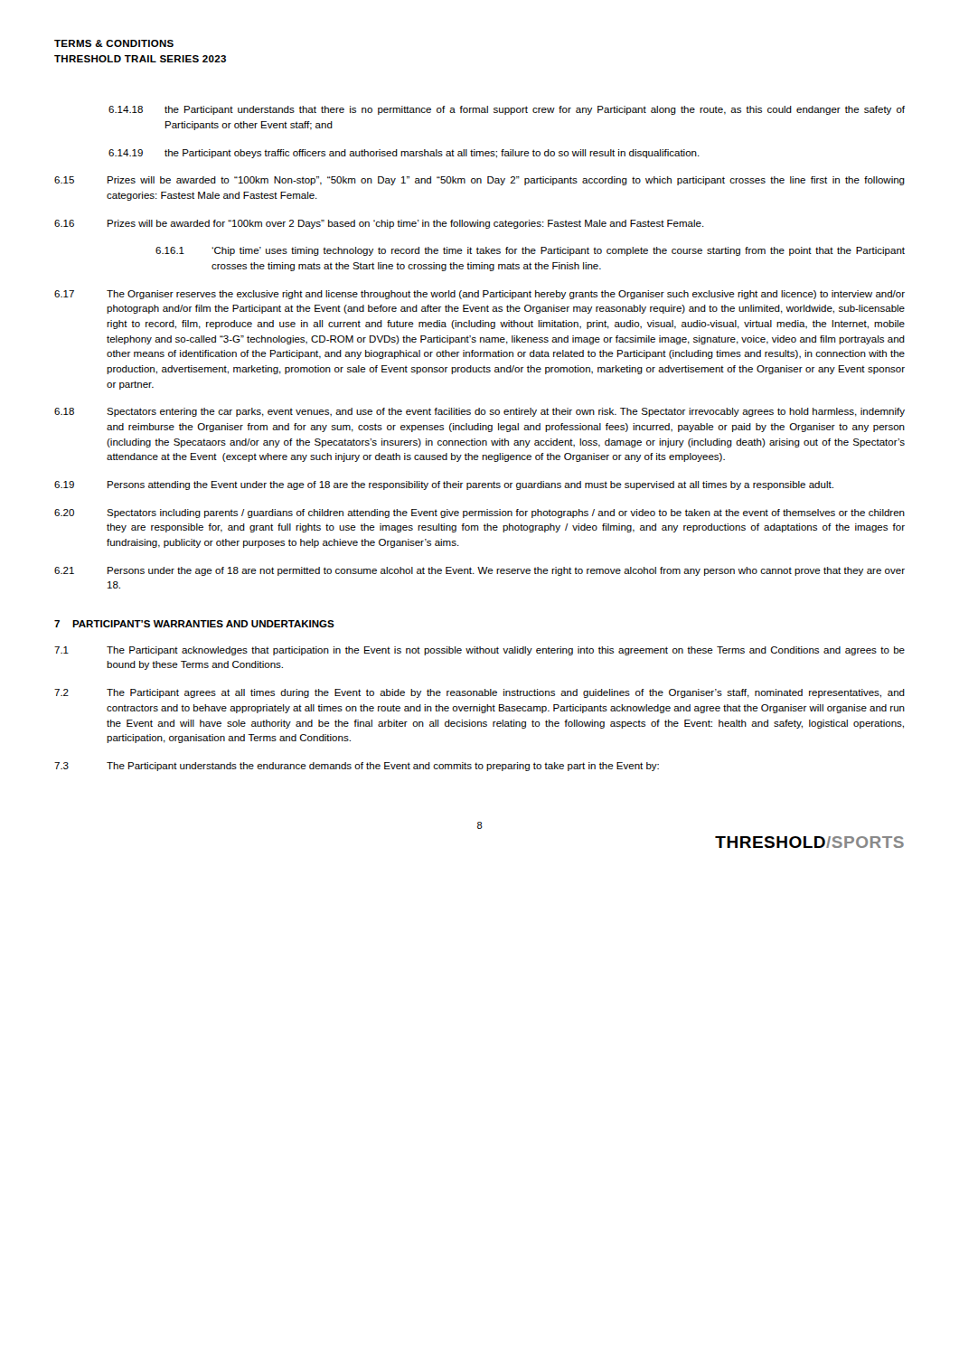TERMS & CONDITIONS
THRESHOLD TRAIL SERIES 2023
6.14.18
the Participant understands that there is no permittance of a formal support crew for any Participant along the route, as this could endanger the safety of Participants or other Event staff; and
6.14.19
the Participant obeys traffic officers and authorised marshals at all times; failure to do so will result in disqualification.
6.15
Prizes will be awarded to “100km Non-stop”, “50km on Day 1” and “50km on Day 2” participants according to which participant crosses the line first in the following categories: Fastest Male and Fastest Female.
6.16
Prizes will be awarded for “100km over 2 Days” based on ‘chip time’ in the following categories: Fastest Male and Fastest Female.
6.16.1
‘Chip time’ uses timing technology to record the time it takes for the Participant to complete the course starting from the point that the Participant crosses the timing mats at the Start line to crossing the timing mats at the Finish line.
6.17
The Organiser reserves the exclusive right and license throughout the world (and Participant hereby grants the Organiser such exclusive right and licence) to interview and/or photograph and/or film the Participant at the Event (and before and after the Event as the Organiser may reasonably require) and to the unlimited, worldwide, sub-licensable right to record, film, reproduce and use in all current and future media (including without limitation, print, audio, visual, audio-visual, virtual media, the Internet, mobile telephony and so-called “3-G” technologies, CD-ROM or DVDs) the Participant’s name, likeness and image or facsimile image, signature, voice, video and film portrayals and other means of identification of the Participant, and any biographical or other information or data related to the Participant (including times and results), in connection with the production, advertisement, marketing, promotion or sale of Event sponsor products and/or the promotion, marketing or advertisement of the Organiser or any Event sponsor or partner.
6.18
Spectators entering the car parks, event venues, and use of the event facilities do so entirely at their own risk. The Spectator irrevocably agrees to hold harmless, indemnify and reimburse the Organiser from and for any sum, costs or expenses (including legal and professional fees) incurred, payable or paid by the Organiser to any person (including the Specataors and/or any of the Specatators’s insurers) in connection with any accident, loss, damage or injury (including death) arising out of the Spectator’s attendance at the Event (except where any such injury or death is caused by the negligence of the Organiser or any of its employees).
6.19
Persons attending the Event under the age of 18 are the responsibility of their parents or guardians and must be supervised at all times by a responsible adult.
6.20
Spectators including parents / guardians of children attending the Event give permission for photographs / and or video to be taken at the event of themselves or the children they are responsible for, and grant full rights to use the images resulting fom the photography / video filming, and any reproductions of adaptations of the images for fundraising, publicity or other purposes to help achieve the Organiser’s aims.
6.21
Persons under the age of 18 are not permitted to consume alcohol at the Event. We reserve the right to remove alcohol from any person who cannot prove that they are over 18.
7 PARTICIPANT’S WARRANTIES AND UNDERTAKINGS
7.1
The Participant acknowledges that participation in the Event is not possible without validly entering into this agreement on these Terms and Conditions and agrees to be bound by these Terms and Conditions.
7.2
The Participant agrees at all times during the Event to abide by the reasonable instructions and guidelines of the Organiser’s staff, nominated representatives, and contractors and to behave appropriately at all times on the route and in the overnight Basecamp. Participants acknowledge and agree that the Organiser will organise and run the Event and will have sole authority and be the final arbiter on all decisions relating to the following aspects of the Event: health and safety, logistical operations, participation, organisation and Terms and Conditions.
7.3
The Participant understands the endurance demands of the Event and commits to preparing to take part in the Event by:
8
THRESHOLD/SPORTS